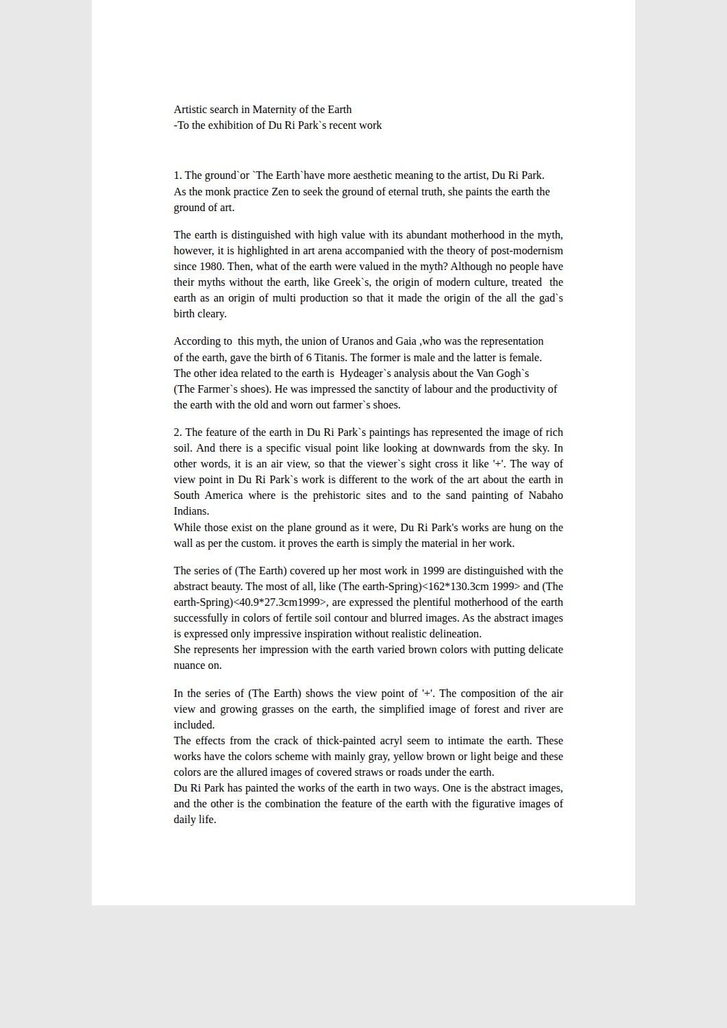Artistic search in Maternity of the Earth
-To the exhibition of Du Ri Park`s recent work
1. The ground`or `The Earth`have more aesthetic meaning to the artist, Du Ri Park.
As the monk practice Zen to seek the ground of eternal truth, she paints the earth the ground of art.
The earth is distinguished with high value with its abundant motherhood in the myth, however, it is highlighted in art arena accompanied with the theory of post-modernism since 1980. Then, what of the earth were valued in the myth? Although no people have their myths without the earth, like Greek`s, the origin of modern culture, treated the earth as an origin of multi production so that it made the origin of the all the gad`s birth cleary.
According to this myth, the union of Uranos and Gaia ,who was the representation
of the earth, gave the birth of 6 Titanis. The former is male and the latter is female.
The other idea related to the earth is Hydeager`s analysis about the Van Gogh`s
(The Farmer`s shoes). He was impressed the sanctity of labour and the productivity of the earth with the old and worn out farmer`s shoes.
2. The feature of the earth in Du Ri Park`s paintings has represented the image of rich soil. And there is a specific visual point like looking at downwards from the sky. In other words, it is an air view, so that the viewer`s sight cross it like '+'. The way of view point in Du Ri Park`s work is different to the work of the art about the earth in South America where is the prehistoric sites and to the sand painting of Nabaho Indians.
While those exist on the plane ground as it were, Du Ri Park's works are hung on the wall as per the custom. it proves the earth is simply the material in her work.
The series of (The Earth) covered up her most work in 1999 are distinguished with the abstract beauty. The most of all, like (The earth-Spring)<162*130.3cm 1999> and (The earth-Spring)<40.9*27.3cm1999>, are expressed the plentiful motherhood of the earth successfully in colors of fertile soil contour and blurred images. As the abstract images is expressed only impressive inspiration without realistic delineation.
She represents her impression with the earth varied brown colors with putting delicate nuance on.
In the series of (The Earth) shows the view point of '+'. The composition of the air view and growing grasses on the earth, the simplified image of forest and river are included.
The effects from the crack of thick-painted acryl seem to intimate the earth. These works have the colors scheme with mainly gray, yellow brown or light beige and these colors are the allured images of covered straws or roads under the earth.
Du Ri Park has painted the works of the earth in two ways. One is the abstract images, and the other is the combination the feature of the earth with the figurative images of daily life.